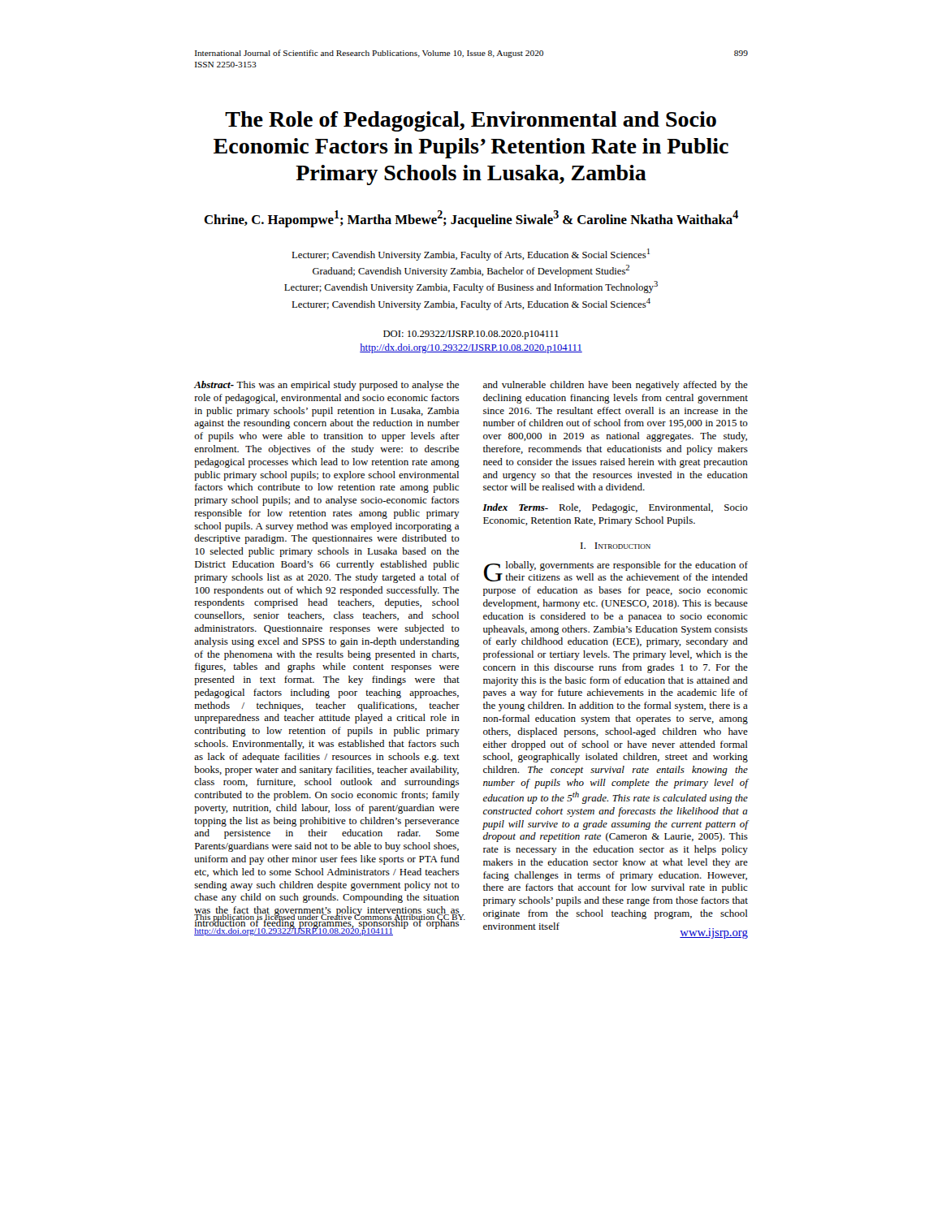International Journal of Scientific and Research Publications, Volume 10, Issue 8, August 2020
ISSN 2250-3153
899
The Role of Pedagogical, Environmental and Socio Economic Factors in Pupils’ Retention Rate in Public Primary Schools in Lusaka, Zambia
Chrine, C. Hapompwe1; Martha Mbewe2; Jacqueline Siwale3 & Caroline Nkatha Waithaka4
Lecturer; Cavendish University Zambia, Faculty of Arts, Education & Social Sciences1
Graduand; Cavendish University Zambia, Bachelor of Development Studies2
Lecturer; Cavendish University Zambia, Faculty of Business and Information Technology3
Lecturer; Cavendish University Zambia, Faculty of Arts, Education & Social Sciences4
DOI: 10.29322/IJSRP.10.08.2020.p104111
http://dx.doi.org/10.29322/IJSRP.10.08.2020.p104111
Abstract- This was an empirical study purposed to analyse the role of pedagogical, environmental and socio economic factors in public primary schools’ pupil retention in Lusaka, Zambia against the resounding concern about the reduction in number of pupils who were able to transition to upper levels after enrolment. The objectives of the study were: to describe pedagogical processes which lead to low retention rate among public primary school pupils; to explore school environmental factors which contribute to low retention rate among public primary school pupils; and to analyse socio-economic factors responsible for low retention rates among public primary school pupils. A survey method was employed incorporating a descriptive paradigm. The questionnaires were distributed to 10 selected public primary schools in Lusaka based on the District Education Board’s 66 currently established public primary schools list as at 2020. The study targeted a total of 100 respondents out of which 92 responded successfully. The respondents comprised head teachers, deputies, school counsellors, senior teachers, class teachers, and school administrators. Questionnaire responses were subjected to analysis using excel and SPSS to gain in-depth understanding of the phenomena with the results being presented in charts, figures, tables and graphs while content responses were presented in text format. The key findings were that pedagogical factors including poor teaching approaches, methods / techniques, teacher qualifications, teacher unpreparedness and teacher attitude played a critical role in contributing to low retention of pupils in public primary schools. Environmentally, it was established that factors such as lack of adequate facilities / resources in schools e.g. text books, proper water and sanitary facilities, teacher availability, class room, furniture, school outlook and surroundings contributed to the problem. On socio economic fronts; family poverty, nutrition, child labour, loss of parent/guardian were topping the list as being prohibitive to children’s perseverance and persistence in their education radar. Some Parents/guardians were said not to be able to buy school shoes, uniform and pay other minor user fees like sports or PTA fund etc, which led to some School Administrators / Head teachers sending away such children despite government policy not to chase any child on such grounds. Compounding the situation was the fact that government’s policy interventions such as introduction of feeding programmes, sponsorship of orphans and vulnerable children have been negatively affected by the declining education financing levels from central government since 2016. The resultant effect overall is an increase in the number of children out of school from over 195,000 in 2015 to over 800,000 in 2019 as national aggregates. The study, therefore, recommends that educationists and policy makers need to consider the issues raised herein with great precaution and urgency so that the resources invested in the education sector will be realised with a dividend.
Index Terms- Role, Pedagogic, Environmental, Socio Economic, Retention Rate, Primary School Pupils.
I. Introduction
Globally, governments are responsible for the education of their citizens as well as the achievement of the intended purpose of education as bases for peace, socio economic development, harmony etc. (UNESCO, 2018). This is because education is considered to be a panacea to socio economic upheavals, among others. Zambia’s Education System consists of early childhood education (ECE), primary, secondary and professional or tertiary levels. The primary level, which is the concern in this discourse runs from grades 1 to 7. For the majority this is the basic form of education that is attained and paves a way for future achievements in the academic life of the young children. In addition to the formal system, there is a non-formal education system that operates to serve, among others, displaced persons, school-aged children who have either dropped out of school or have never attended formal school, geographically isolated children, street and working children. The concept survival rate entails knowing the number of pupils who will complete the primary level of education up to the 5th grade. This rate is calculated using the constructed cohort system and forecasts the likelihood that a pupil will survive to a grade assuming the current pattern of dropout and repetition rate (Cameron & Laurie, 2005). This rate is necessary in the education sector as it helps policy makers in the education sector know at what level they are facing challenges in terms of primary education. However, there are factors that account for low survival rate in public primary schools’ pupils and these range from those factors that originate from the school teaching program, the school environment itself
This publication is licensed under Creative Commons Attribution CC BY.
http://dx.doi.org/10.29322/IJSRP.10.08.2020.p104111
www.ijsrp.org